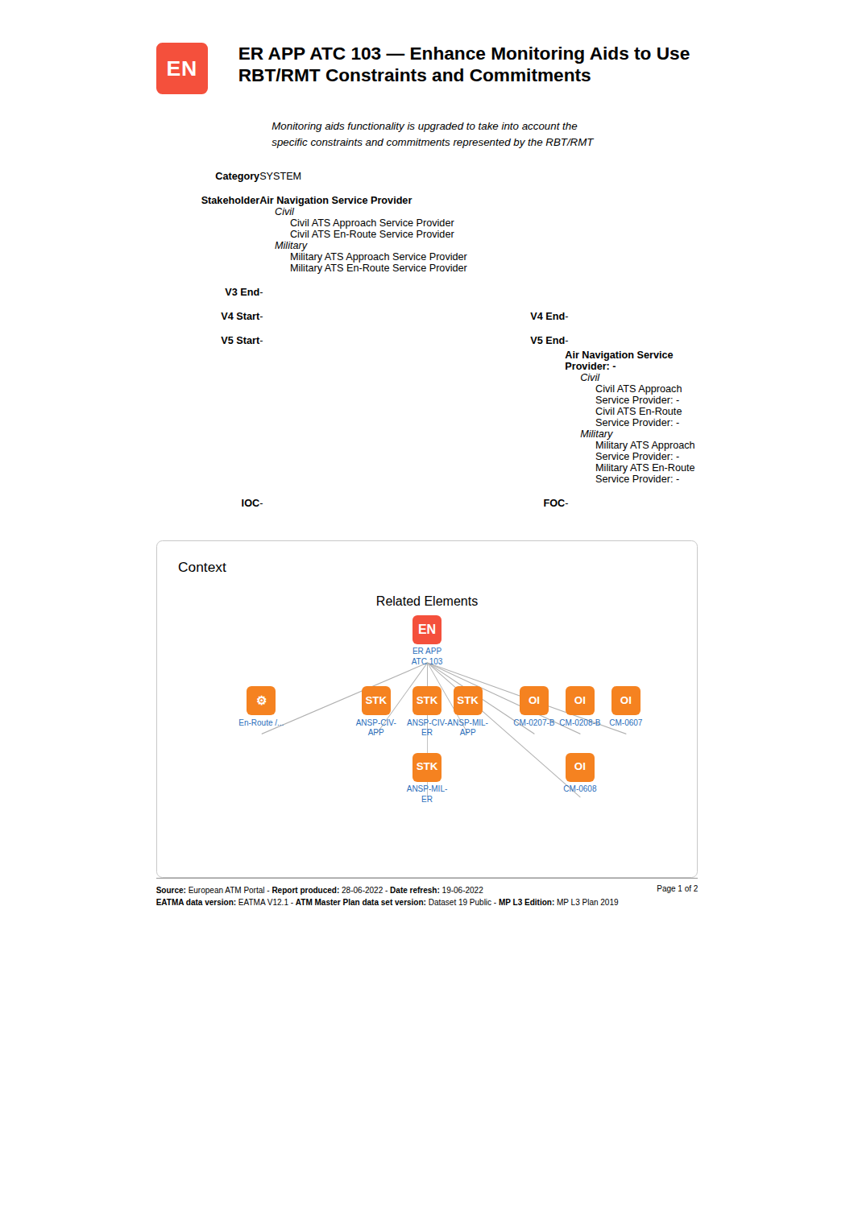EN
ER APP ATC 103 — Enhance Monitoring Aids to Use RBT/RMT Constraints and Commitments
Monitoring aids functionality is upgraded to take into account the specific constraints and commitments represented by the RBT/RMT
| Category | SYSTEM |
| Stakeholder | Air Navigation Service Provider Civil Civil ATS Approach Service Provider Civil ATS En-Route Service Provider Military Military ATS Approach Service Provider Military ATS En-Route Service Provider |
| V3 End | - | | |
| V4 Start | - | V4 End | - |
| V5 Start | - | V5 End | - |
| | | | Air Navigation Service Provider: - Civil Civil ATS Approach Service Provider: - Civil ATS En-Route Service Provider: - Military Military ATS Approach Service Provider: - Military ATS En-Route Service Provider: - |
| IOC | - | FOC | - |
Context
Related Elements
EN
ER APP
ATC 103
⚙
En-Route /...
STK
ANSP-CIV-
APP
STK
ANSP-CIV-
ER
STK
ANSP-MIL-
APP
OI
CM-0207-B
OI
CM-0208-B
OI
CM-0607
STK
ANSP-MIL-
ER
OI
CM-0608
Source: European ATM Portal - Report produced: 28-06-2022 - Date refresh: 19-06-2022
EATMA data version: EATMA V12.1 - ATM Master Plan data set version: Dataset 19 Public - MP L3 Edition: MP L3 Plan 2019
Page 1 of 2